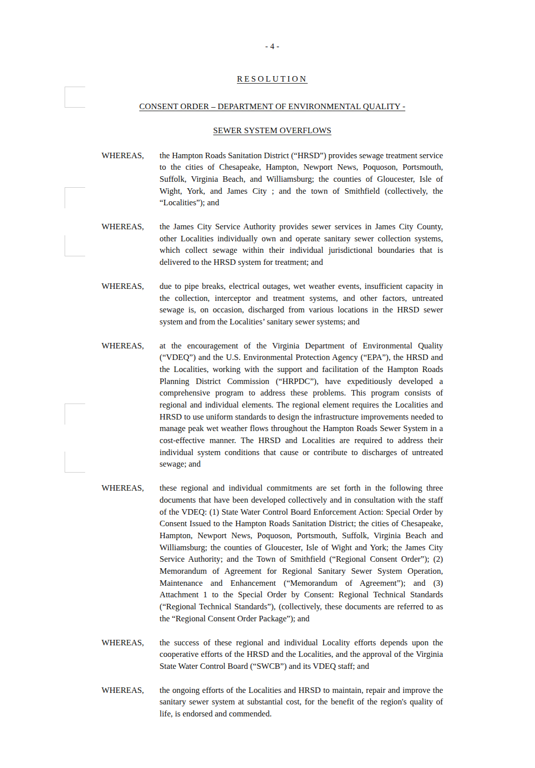- 4 -
RESOLUTION
CONSENT ORDER – DEPARTMENT OF ENVIRONMENTAL QUALITY - SEWER SYSTEM OVERFLOWS
WHEREAS,
the Hampton Roads Sanitation District (“HRSD”) provides sewage treatment service to the cities of Chesapeake, Hampton, Newport News, Poquoson, Portsmouth, Suffolk, Virginia Beach, and Williamsburg; the counties of Gloucester, Isle of Wight, York, and James City ; and the town of Smithfield (collectively, the “Localities”); and
WHEREAS,
the James City Service Authority provides sewer services in James City County, other Localities individually own and operate sanitary sewer collection systems, which collect sewage within their individual jurisdictional boundaries that is delivered to the HRSD system for treatment; and
WHEREAS,
due to pipe breaks, electrical outages, wet weather events, insufficient capacity in the collection, interceptor and treatment systems, and other factors, untreated sewage is, on occasion, discharged from various locations in the HRSD sewer system and from the Localities’ sanitary sewer systems; and
WHEREAS,
at the encouragement of the Virginia Department of Environmental Quality (“VDEQ”) and the U.S. Environmental Protection Agency (“EPA”), the HRSD and the Localities, working with the support and facilitation of the Hampton Roads Planning District Commission (“HRPDC”), have expeditiously developed a comprehensive program to address these problems. This program consists of regional and individual elements. The regional element requires the Localities and HRSD to use uniform standards to design the infrastructure improvements needed to manage peak wet weather flows throughout the Hampton Roads Sewer System in a cost-effective manner. The HRSD and Localities are required to address their individual system conditions that cause or contribute to discharges of untreated sewage; and
WHEREAS,
these regional and individual commitments are set forth in the following three documents that have been developed collectively and in consultation with the staff of the VDEQ: (1) State Water Control Board Enforcement Action: Special Order by Consent Issued to the Hampton Roads Sanitation District; the cities of Chesapeake, Hampton, Newport News, Poquoson, Portsmouth, Suffolk, Virginia Beach and Williamsburg; the counties of Gloucester, Isle of Wight and York; the James City Service Authority; and the Town of Smithfield (“Regional Consent Order”); (2) Memorandum of Agreement for Regional Sanitary Sewer System Operation, Maintenance and Enhancement (“Memorandum of Agreement”); and (3) Attachment 1 to the Special Order by Consent: Regional Technical Standards (“Regional Technical Standards”), (collectively, these documents are referred to as the “Regional Consent Order Package”); and
WHEREAS,
the success of these regional and individual Locality efforts depends upon the cooperative efforts of the HRSD and the Localities, and the approval of the Virginia State Water Control Board (“SWCB”) and its VDEQ staff; and
WHEREAS,
the ongoing efforts of the Localities and HRSD to maintain, repair and improve the sanitary sewer system at substantial cost, for the benefit of the region's quality of life, is endorsed and commended.